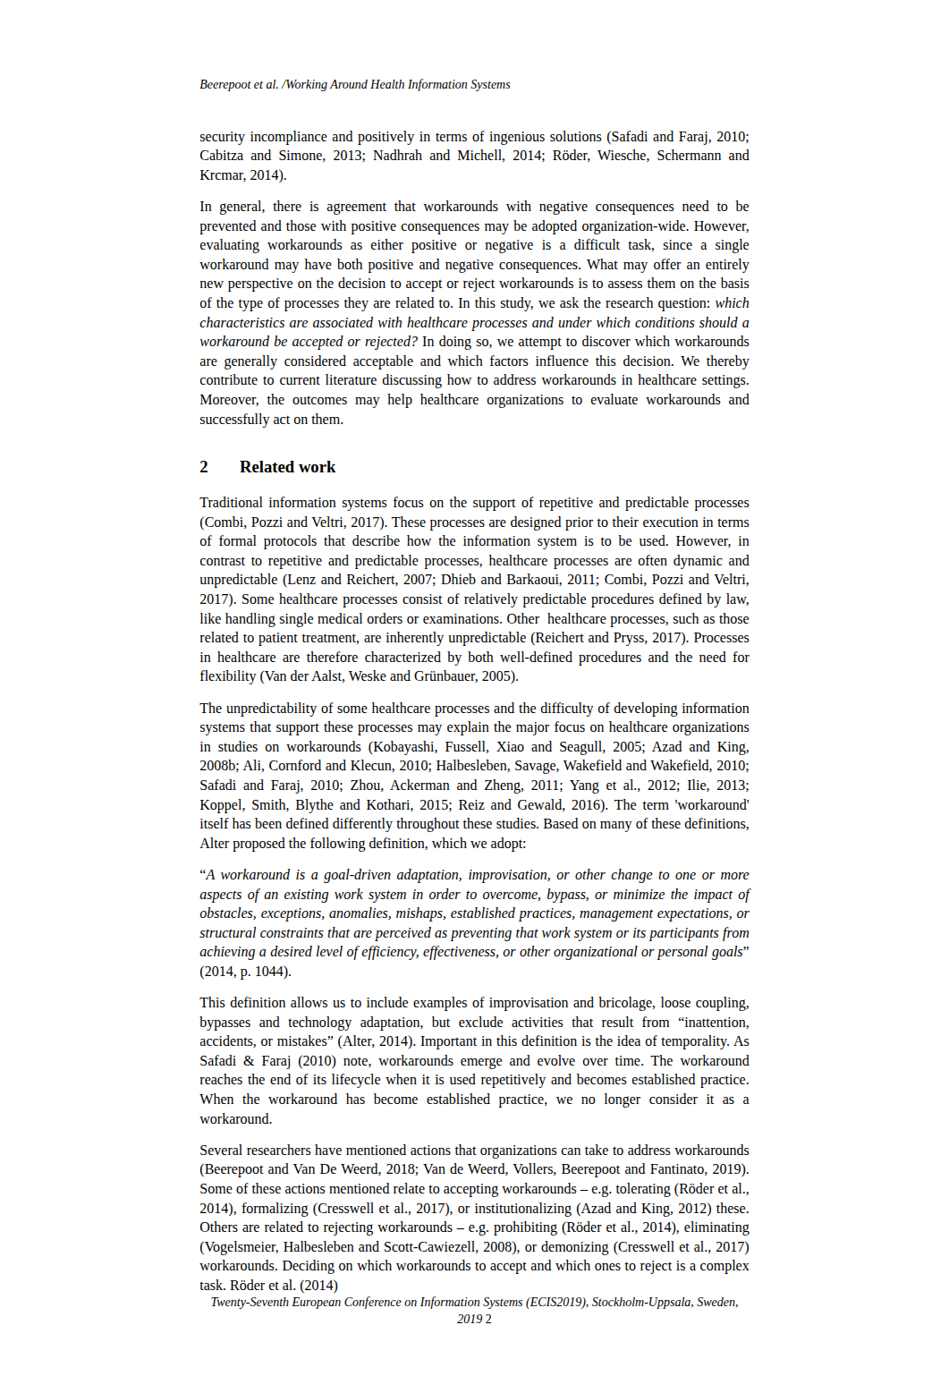Beerepoot et al. /Working Around Health Information Systems
security incompliance and positively in terms of ingenious solutions (Safadi and Faraj, 2010; Cabitza and Simone, 2013; Nadhrah and Michell, 2014; Röder, Wiesche, Schermann and Krcmar, 2014).
In general, there is agreement that workarounds with negative consequences need to be prevented and those with positive consequences may be adopted organization-wide. However, evaluating workarounds as either positive or negative is a difficult task, since a single workaround may have both positive and negative consequences. What may offer an entirely new perspective on the decision to accept or reject workarounds is to assess them on the basis of the type of processes they are related to. In this study, we ask the research question: which characteristics are associated with healthcare processes and under which conditions should a workaround be accepted or rejected? In doing so, we attempt to discover which workarounds are generally considered acceptable and which factors influence this decision. We thereby contribute to current literature discussing how to address workarounds in healthcare settings. Moreover, the outcomes may help healthcare organizations to evaluate workarounds and successfully act on them.
2 Related work
Traditional information systems focus on the support of repetitive and predictable processes (Combi, Pozzi and Veltri, 2017). These processes are designed prior to their execution in terms of formal protocols that describe how the information system is to be used. However, in contrast to repetitive and predictable processes, healthcare processes are often dynamic and unpredictable (Lenz and Reichert, 2007; Dhieb and Barkaoui, 2011; Combi, Pozzi and Veltri, 2017). Some healthcare processes consist of relatively predictable procedures defined by law, like handling single medical orders or examinations. Other healthcare processes, such as those related to patient treatment, are inherently unpredictable (Reichert and Pryss, 2017). Processes in healthcare are therefore characterized by both well-defined procedures and the need for flexibility (Van der Aalst, Weske and Grünbauer, 2005).
The unpredictability of some healthcare processes and the difficulty of developing information systems that support these processes may explain the major focus on healthcare organizations in studies on workarounds (Kobayashi, Fussell, Xiao and Seagull, 2005; Azad and King, 2008b; Ali, Cornford and Klecun, 2010; Halbesleben, Savage, Wakefield and Wakefield, 2010; Safadi and Faraj, 2010; Zhou, Ackerman and Zheng, 2011; Yang et al., 2012; Ilie, 2013; Koppel, Smith, Blythe and Kothari, 2015; Reiz and Gewald, 2016). The term 'workaround' itself has been defined differently throughout these studies. Based on many of these definitions, Alter proposed the following definition, which we adopt:
“A workaround is a goal-driven adaptation, improvisation, or other change to one or more aspects of an existing work system in order to overcome, bypass, or minimize the impact of obstacles, exceptions, anomalies, mishaps, established practices, management expectations, or structural constraints that are perceived as preventing that work system or its participants from achieving a desired level of efficiency, effectiveness, or other organizational or personal goals” (2014, p. 1044).
This definition allows us to include examples of improvisation and bricolage, loose coupling, bypasses and technology adaptation, but exclude activities that result from “inattention, accidents, or mistakes” (Alter, 2014). Important in this definition is the idea of temporality. As Safadi & Faraj (2010) note, workarounds emerge and evolve over time. The workaround reaches the end of its lifecycle when it is used repetitively and becomes established practice. When the workaround has become established practice, we no longer consider it as a workaround.
Several researchers have mentioned actions that organizations can take to address workarounds (Beerepoot and Van De Weerd, 2018; Van de Weerd, Vollers, Beerepoot and Fantinato, 2019). Some of these actions mentioned relate to accepting workarounds – e.g. tolerating (Röder et al., 2014), formalizing (Cresswell et al., 2017), or institutionalizing (Azad and King, 2012) these. Others are related to rejecting workarounds – e.g. prohibiting (Röder et al., 2014), eliminating (Vogelsmeier, Halbesleben and Scott-Cawiezell, 2008), or demonizing (Cresswell et al., 2017) workarounds. Deciding on which workarounds to accept and which ones to reject is a complex task. Röder et al. (2014)
Twenty-Seventh European Conference on Information Systems (ECIS2019), Stockholm-Uppsala, Sweden, 2019 2